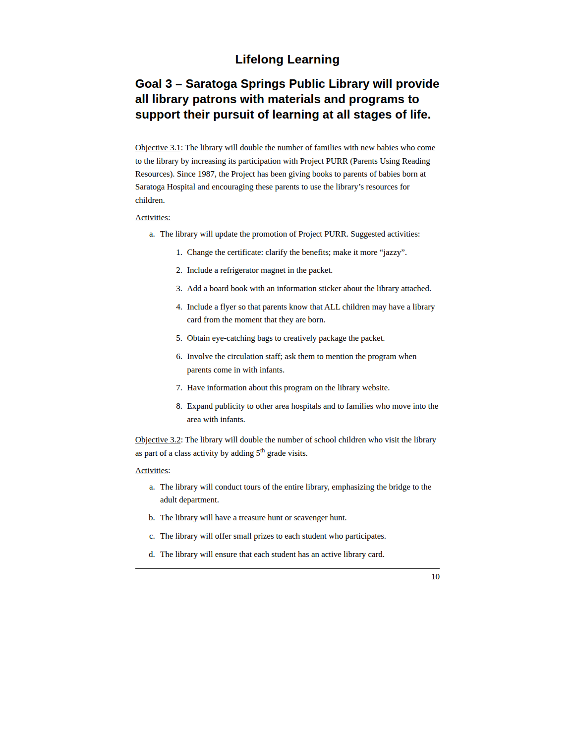Lifelong Learning
Goal 3 – Saratoga Springs Public Library will provide all library patrons with materials and programs to support their pursuit of learning at all stages of life.
Objective 3.1: The library will double the number of families with new babies who come to the library by increasing its participation with Project PURR (Parents Using Reading Resources). Since 1987, the Project has been giving books to parents of babies born at Saratoga Hospital and encouraging these parents to use the library’s resources for children.
Activities:
The library will update the promotion of Project PURR. Suggested activities:
Change the certificate: clarify the benefits; make it more “jazzy”.
Include a refrigerator magnet in the packet.
Add a board book with an information sticker about the library attached.
Include a flyer so that parents know that ALL children may have a library card from the moment that they are born.
Obtain eye-catching bags to creatively package the packet.
Involve the circulation staff; ask them to mention the program when parents come in with infants.
Have information about this program on the library website.
Expand publicity to other area hospitals and to families who move into the area with infants.
Objective 3.2: The library will double the number of school children who visit the library as part of a class activity by adding 5th grade visits.
Activities:
The library will conduct tours of the entire library, emphasizing the bridge to the adult department.
The library will have a treasure hunt or scavenger hunt.
The library will offer small prizes to each student who participates.
The library will ensure that each student has an active library card.
10